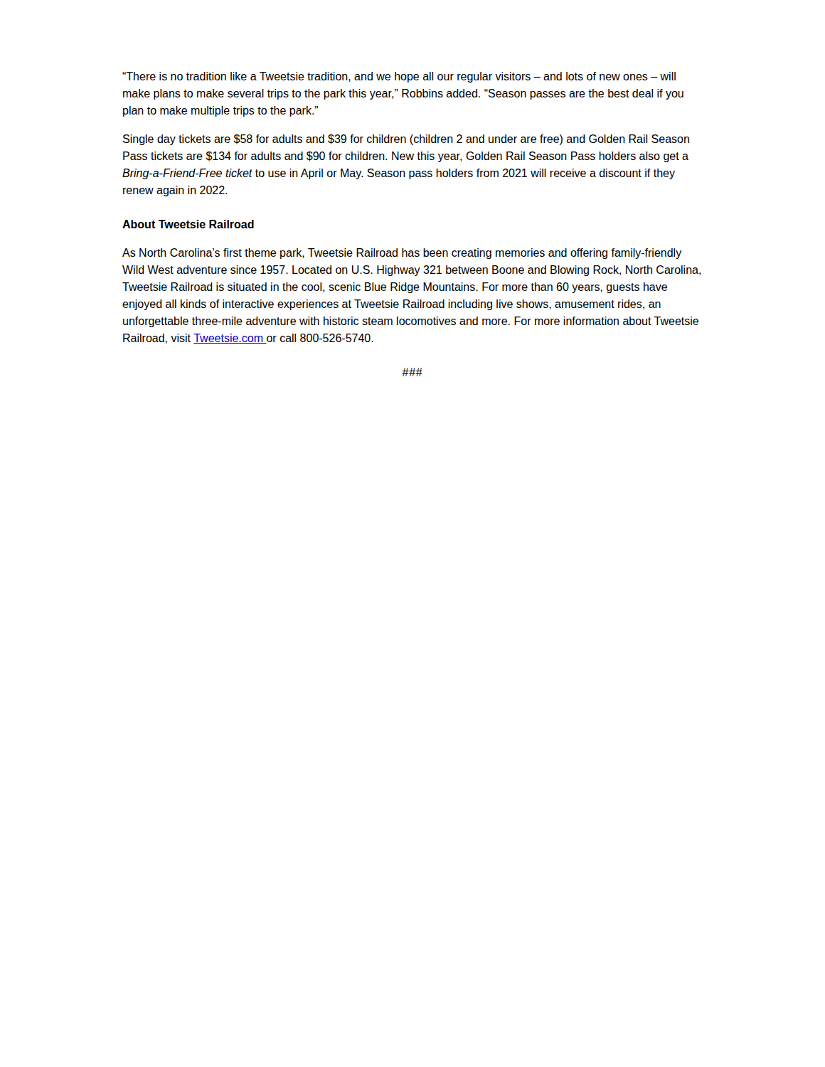“There is no tradition like a Tweetsie tradition, and we hope all our regular visitors – and lots of new ones – will make plans to make several trips to the park this year,” Robbins added. “Season passes are the best deal if you plan to make multiple trips to the park.”
Single day tickets are $58 for adults and $39 for children (children 2 and under are free) and Golden Rail Season Pass tickets are $134 for adults and $90 for children. New this year, Golden Rail Season Pass holders also get a Bring-a-Friend-Free ticket to use in April or May. Season pass holders from 2021 will receive a discount if they renew again in 2022.
About Tweetsie Railroad
As North Carolina’s first theme park, Tweetsie Railroad has been creating memories and offering family-friendly Wild West adventure since 1957. Located on U.S. Highway 321 between Boone and Blowing Rock, North Carolina, Tweetsie Railroad is situated in the cool, scenic Blue Ridge Mountains. For more than 60 years, guests have enjoyed all kinds of interactive experiences at Tweetsie Railroad including live shows, amusement rides, an unforgettable three-mile adventure with historic steam locomotives and more. For more information about Tweetsie Railroad, visit Tweetsie.com or call 800-526-5740.
###